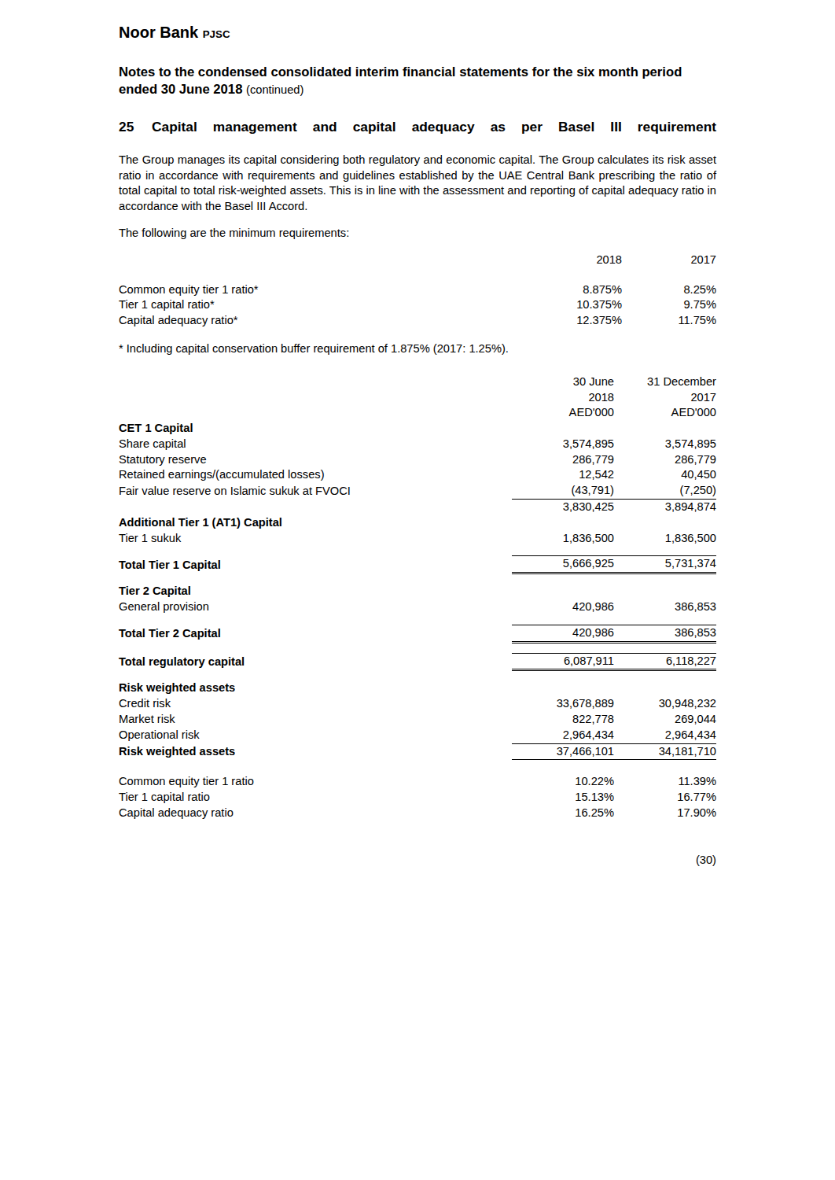Noor Bank PJSC
Notes to the condensed consolidated interim financial statements for the six month period ended 30 June 2018 (continued)
25
Capital management and capital adequacy as per Basel III requirement
The Group manages its capital considering both regulatory and economic capital. The Group calculates its risk asset ratio in accordance with requirements and guidelines established by the UAE Central Bank prescribing the ratio of total capital to total risk-weighted assets. This is in line with the assessment and reporting of capital adequacy ratio in accordance with the Basel III Accord.
The following are the minimum requirements:
| | 2018 | 2017 |
| Common equity tier 1 ratio* | 8.875% | 8.25% |
| Tier 1 capital ratio* | 10.375% | 9.75% |
| Capital adequacy ratio* | 12.375% | 11.75% |
* Including capital conservation buffer requirement of 1.875% (2017: 1.25%).
| | 30 June 2018 AED'000 | 31 December 2017 AED'000 |
| CET 1 Capital | | |
| Share capital | 3,574,895 | 3,574,895 |
| Statutory reserve | 286,779 | 286,779 |
| Retained earnings/(accumulated losses) | 12,542 | 40,450 |
| Fair value reserve on Islamic sukuk at FVOCI | (43,791) | (7,250) |
| | 3,830,425 | 3,894,874 |
| Additional Tier 1 (AT1) Capital | | |
| Tier 1 sukuk | 1,836,500 | 1,836,500 |
| Total Tier 1 Capital | 5,666,925 | 5,731,374 |
| Tier 2 Capital | | |
| General provision | 420,986 | 386,853 |
| Total Tier 2 Capital | 420,986 | 386,853 |
| Total regulatory capital | 6,087,911 | 6,118,227 |
| Risk weighted assets | | |
| Credit risk | 33,678,889 | 30,948,232 |
| Market risk | 822,778 | 269,044 |
| Operational risk | 2,964,434 | 2,964,434 |
| Risk weighted assets | 37,466,101 | 34,181,710 |
| Common equity tier 1 ratio | 10.22% | 11.39% |
| Tier 1 capital ratio | 15.13% | 16.77% |
| Capital adequacy ratio | 16.25% | 17.90% |
(30)